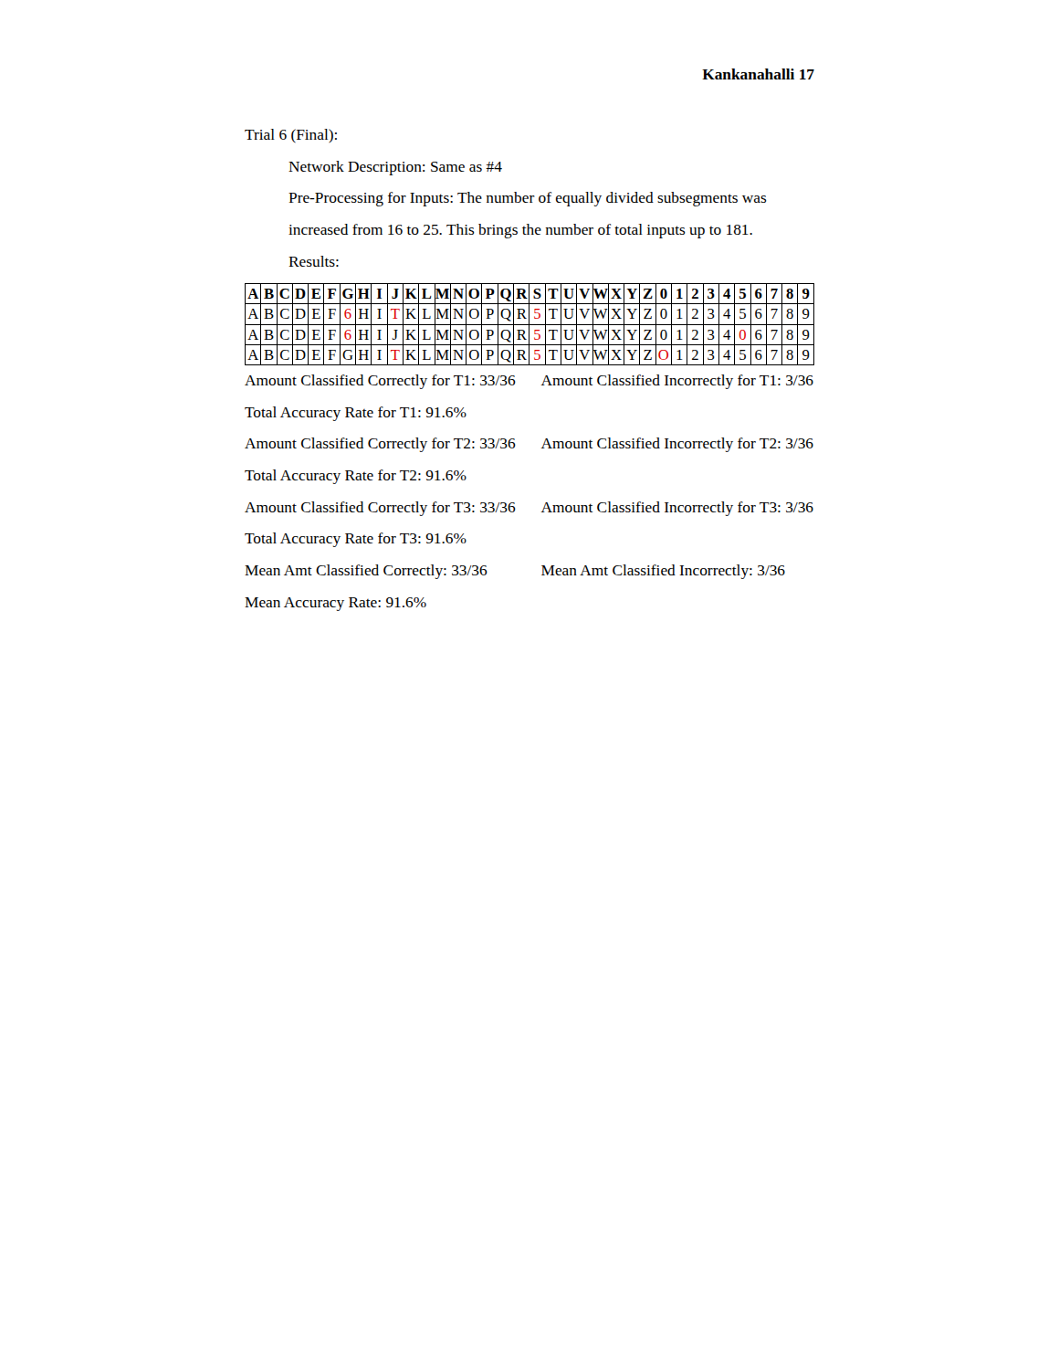Kankanahalli 17
Trial 6 (Final):
Network Description: Same as #4
Pre-Processing for Inputs: The number of equally divided subsegments was increased from 16 to 25. This brings the number of total inputs up to 181.
Results:
| A | B | C | D | E | F | G | H | I | J | K | L | M | N | O | P | Q | R | S | T | U | V | W | X | Y | Z | 0 | 1 | 2 | 3 | 4 | 5 | 6 | 7 | 8 | 9 |
| --- | --- | --- | --- | --- | --- | --- | --- | --- | --- | --- | --- | --- | --- | --- | --- | --- | --- | --- | --- | --- | --- | --- | --- | --- | --- | --- | --- | --- | --- | --- | --- | --- | --- | --- | --- |
| A | B | C | D | E | F | 6 | H | I | T | K | L | M | N | O | P | Q | R | 5 | T | U | V | W | X | Y | Z | 0 | 1 | 2 | 3 | 4 | 5 | 6 | 7 | 8 | 9 |
| A | B | C | D | E | F | 6 | H | I | J | K | L | M | N | O | P | Q | R | 5 | T | U | V | W | X | Y | Z | 0 | 1 | 2 | 3 | 4 | 0 | 6 | 7 | 8 | 9 |
| A | B | C | D | E | F | G | H | I | T | K | L | M | N | O | P | Q | R | 5 | T | U | V | W | X | Y | Z | O | 1 | 2 | 3 | 4 | 5 | 6 | 7 | 8 | 9 |
Amount Classified Correctly for T1: 33/36
Amount Classified Incorrectly for T1: 3/36
Total Accuracy Rate for T1: 91.6%
Amount Classified Correctly for T2: 33/36
Amount Classified Incorrectly for T2: 3/36
Total Accuracy Rate for T2: 91.6%
Amount Classified Correctly for T3: 33/36
Amount Classified Incorrectly for T3: 3/36
Total Accuracy Rate for T3: 91.6%
Mean Amt Classified Correctly: 33/36
Mean Amt Classified Incorrectly: 3/36
Mean Accuracy Rate: 91.6%